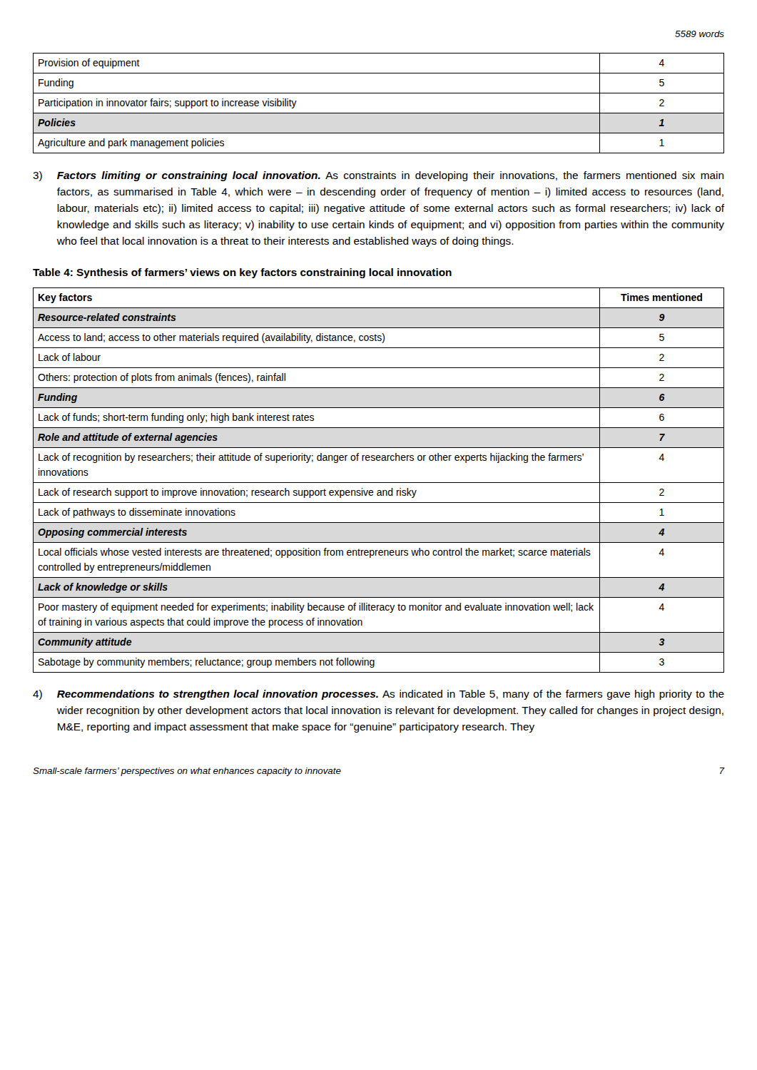5589 words
| Provision of equipment | 4 |
| Funding | 5 |
| Participation in innovator fairs; support to increase visibility | 2 |
| Policies | 1 |
| Agriculture and park management policies | 1 |
3) Factors limiting or constraining local innovation. As constraints in developing their innovations, the farmers mentioned six main factors, as summarised in Table 4, which were – in descending order of frequency of mention – i) limited access to resources (land, labour, materials etc); ii) limited access to capital; iii) negative attitude of some external actors such as formal researchers; iv) lack of knowledge and skills such as literacy; v) inability to use certain kinds of equipment; and vi) opposition from parties within the community who feel that local innovation is a threat to their interests and established ways of doing things.
Table 4: Synthesis of farmers’ views on key factors constraining local innovation
| Key factors | Times mentioned |
| --- | --- |
| Resource-related constraints | 9 |
| Access to land; access to other materials required (availability, distance, costs) | 5 |
| Lack of labour | 2 |
| Others: protection of plots from animals (fences), rainfall | 2 |
| Funding | 6 |
| Lack of funds; short-term funding only; high bank interest rates | 6 |
| Role and attitude of external agencies | 7 |
| Lack of recognition by researchers; their attitude of superiority; danger of researchers or other experts hijacking the farmers’ innovations | 4 |
| Lack of research support to improve innovation; research support expensive and risky | 2 |
| Lack of pathways to disseminate innovations | 1 |
| Opposing commercial interests | 4 |
| Local officials whose vested interests are threatened; opposition from entrepreneurs who control the market; scarce materials controlled by entrepreneurs/middlemen | 4 |
| Lack of knowledge or skills | 4 |
| Poor mastery of equipment needed for experiments; inability because of illiteracy to monitor and evaluate innovation well; lack of training in various aspects that could improve the process of innovation | 4 |
| Community attitude | 3 |
| Sabotage by community members; reluctance; group members not following | 3 |
4) Recommendations to strengthen local innovation processes. As indicated in Table 5, many of the farmers gave high priority to the wider recognition by other development actors that local innovation is relevant for development. They called for changes in project design, M&E, reporting and impact assessment that make space for “genuine” participatory research. They
Small-scale farmers’ perspectives on what enhances capacity to innovate 7